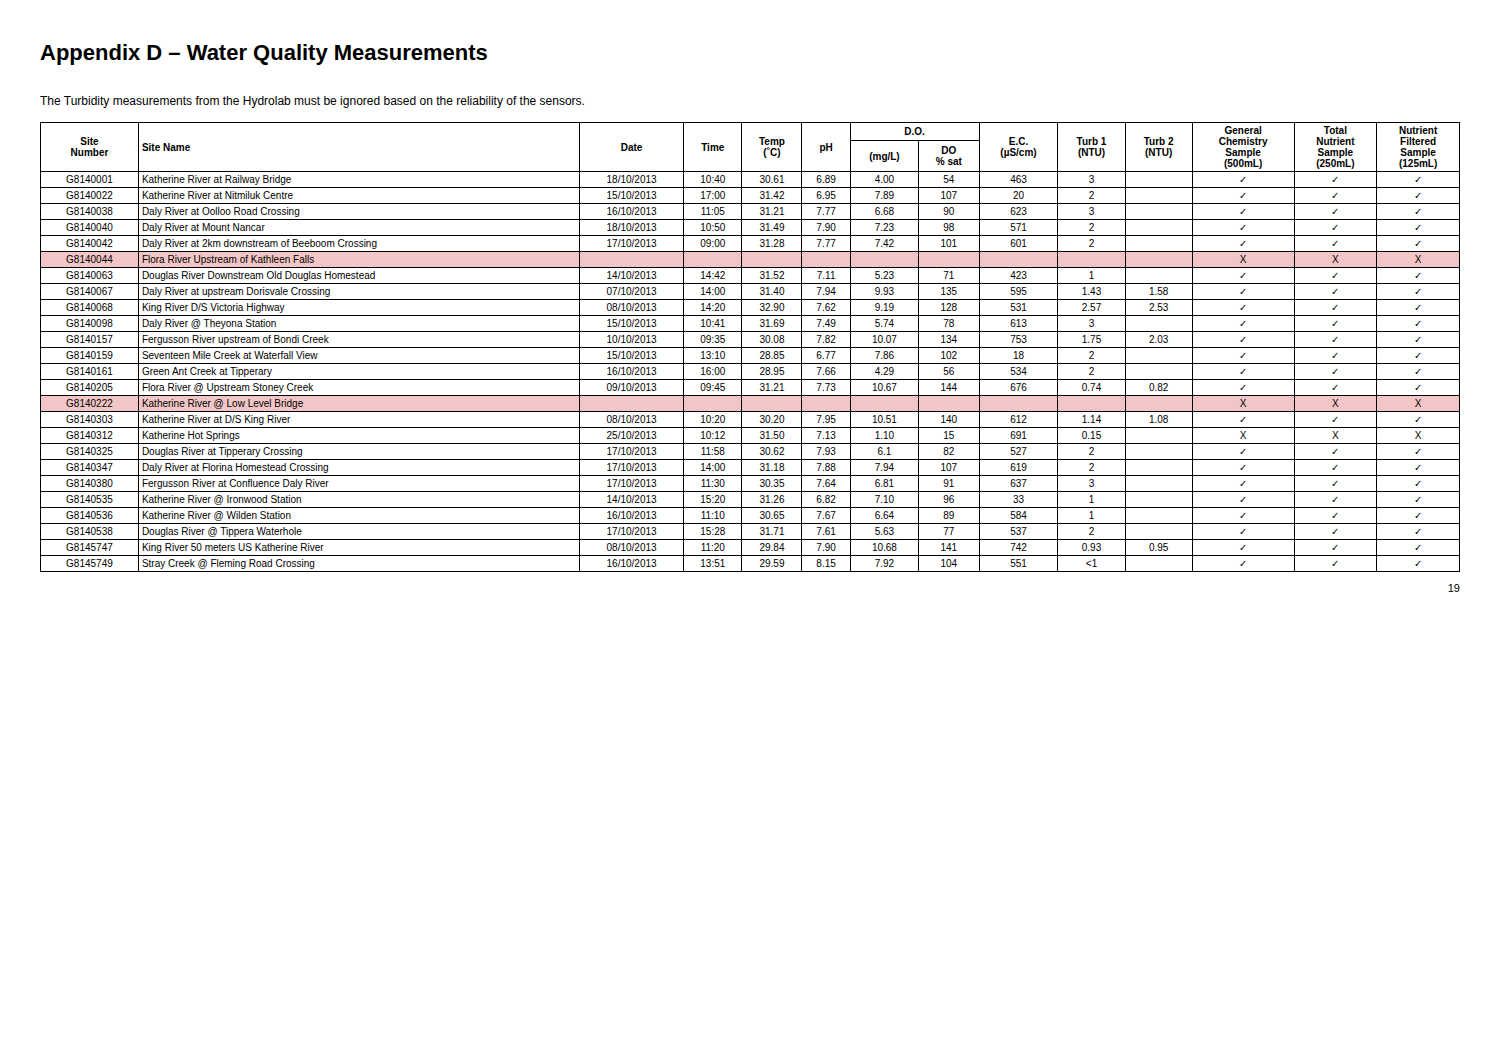Appendix D – Water Quality Measurements
The Turbidity measurements from the Hydrolab must be ignored based on the reliability of the sensors.
| Site Number | Site Name | Date | Time | Temp (˚C) | pH | D.O. | E.C. (µS/cm) | Turb 1 (NTU) | Turb 2 (NTU) | General Chemistry Sample (500mL) | Total Nutrient Sample (250mL) | Nutrient Filtered Sample (125mL) |
| --- | --- | --- | --- | --- | --- | --- | --- | --- | --- | --- | --- | --- |
| (mg/L) | DO % sat |
| G8140001 | Katherine River at Railway Bridge | 18/10/2013 | 10:40 | 30.61 | 6.89 | 4.00 | 54 | 463 | 3 | | ✓ | ✓ | ✓ |
| G8140022 | Katherine River at Nitmiluk Centre | 15/10/2013 | 17:00 | 31.42 | 6.95 | 7.89 | 107 | 20 | 2 | | ✓ | ✓ | ✓ |
| G8140038 | Daly River at Oolloo Road Crossing | 16/10/2013 | 11:05 | 31.21 | 7.77 | 6.68 | 90 | 623 | 3 | | ✓ | ✓ | ✓ |
| G8140040 | Daly River at Mount Nancar | 18/10/2013 | 10:50 | 31.49 | 7.90 | 7.23 | 98 | 571 | 2 | | ✓ | ✓ | ✓ |
| G8140042 | Daly River at 2km downstream of Beeboom Crossing | 17/10/2013 | 09:00 | 31.28 | 7.77 | 7.42 | 101 | 601 | 2 | | ✓ | ✓ | ✓ |
| G8140044 | Flora River Upstream of Kathleen Falls | | | | | | | | | | X | X | X |
| G8140063 | Douglas River Downstream Old Douglas Homestead | 14/10/2013 | 14:42 | 31.52 | 7.11 | 5.23 | 71 | 423 | 1 | | ✓ | ✓ | ✓ |
| G8140067 | Daly River at upstream Dorisvale Crossing | 07/10/2013 | 14:00 | 31.40 | 7.94 | 9.93 | 135 | 595 | 1.43 | 1.58 | ✓ | ✓ | ✓ |
| G8140068 | King River D/S Victoria Highway | 08/10/2013 | 14:20 | 32.90 | 7.62 | 9.19 | 128 | 531 | 2.57 | 2.53 | ✓ | ✓ | ✓ |
| G8140098 | Daly River @ Theyona Station | 15/10/2013 | 10:41 | 31.69 | 7.49 | 5.74 | 78 | 613 | 3 | | ✓ | ✓ | ✓ |
| G8140157 | Fergusson River upstream of Bondi Creek | 10/10/2013 | 09:35 | 30.08 | 7.82 | 10.07 | 134 | 753 | 1.75 | 2.03 | ✓ | ✓ | ✓ |
| G8140159 | Seventeen Mile Creek at Waterfall View | 15/10/2013 | 13:10 | 28.85 | 6.77 | 7.86 | 102 | 18 | 2 | | ✓ | ✓ | ✓ |
| G8140161 | Green Ant Creek at Tipperary | 16/10/2013 | 16:00 | 28.95 | 7.66 | 4.29 | 56 | 534 | 2 | | ✓ | ✓ | ✓ |
| G8140205 | Flora River @ Upstream Stoney Creek | 09/10/2013 | 09:45 | 31.21 | 7.73 | 10.67 | 144 | 676 | 0.74 | 0.82 | ✓ | ✓ | ✓ |
| G8140222 | Katherine River @ Low Level Bridge | | | | | | | | | | X | X | X |
| G8140303 | Katherine River at D/S King River | 08/10/2013 | 10:20 | 30.20 | 7.95 | 10.51 | 140 | 612 | 1.14 | 1.08 | ✓ | ✓ | ✓ |
| G8140312 | Katherine Hot Springs | 25/10/2013 | 10:12 | 31.50 | 7.13 | 1.10 | 15 | 691 | 0.15 | | X | X | X |
| G8140325 | Douglas River at Tipperary Crossing | 17/10/2013 | 11:58 | 30.62 | 7.93 | 6.1 | 82 | 527 | 2 | | ✓ | ✓ | ✓ |
| G8140347 | Daly River at Florina Homestead Crossing | 17/10/2013 | 14:00 | 31.18 | 7.88 | 7.94 | 107 | 619 | 2 | | ✓ | ✓ | ✓ |
| G8140380 | Fergusson River at Confluence Daly River | 17/10/2013 | 11:30 | 30.35 | 7.64 | 6.81 | 91 | 637 | 3 | | ✓ | ✓ | ✓ |
| G8140535 | Katherine River @ Ironwood Station | 14/10/2013 | 15:20 | 31.26 | 6.82 | 7.10 | 96 | 33 | 1 | | ✓ | ✓ | ✓ |
| G8140536 | Katherine River @ Wilden Station | 16/10/2013 | 11:10 | 30.65 | 7.67 | 6.64 | 89 | 584 | 1 | | ✓ | ✓ | ✓ |
| G8140538 | Douglas River @ Tippera Waterhole | 17/10/2013 | 15:28 | 31.71 | 7.61 | 5.63 | 77 | 537 | 2 | | ✓ | ✓ | ✓ |
| G8145747 | King River 50 meters US Katherine River | 08/10/2013 | 11:20 | 29.84 | 7.90 | 10.68 | 141 | 742 | 0.93 | 0.95 | ✓ | ✓ | ✓ |
| G8145749 | Stray Creek @ Fleming Road Crossing | 16/10/2013 | 13:51 | 29.59 | 8.15 | 7.92 | 104 | 551 | <1 | | ✓ | ✓ | ✓ |
19